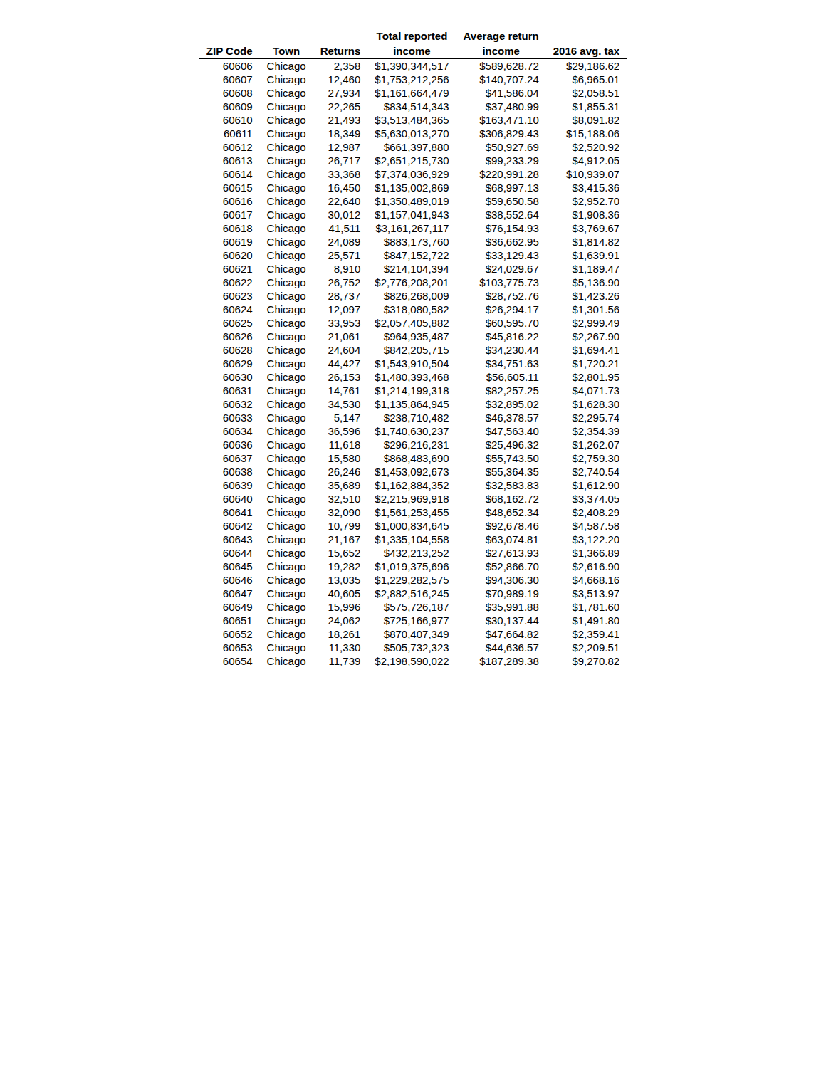| | | | Total reported | Average return | |
| --- | --- | --- | --- | --- | --- |
| ZIP Code | Town | Returns | income | income | 2016 avg. tax |
| 60606 | Chicago | 2,358 | $1,390,344,517 | $589,628.72 | $29,186.62 |
| 60607 | Chicago | 12,460 | $1,753,212,256 | $140,707.24 | $6,965.01 |
| 60608 | Chicago | 27,934 | $1,161,664,479 | $41,586.04 | $2,058.51 |
| 60609 | Chicago | 22,265 | $834,514,343 | $37,480.99 | $1,855.31 |
| 60610 | Chicago | 21,493 | $3,513,484,365 | $163,471.10 | $8,091.82 |
| 60611 | Chicago | 18,349 | $5,630,013,270 | $306,829.43 | $15,188.06 |
| 60612 | Chicago | 12,987 | $661,397,880 | $50,927.69 | $2,520.92 |
| 60613 | Chicago | 26,717 | $2,651,215,730 | $99,233.29 | $4,912.05 |
| 60614 | Chicago | 33,368 | $7,374,036,929 | $220,991.28 | $10,939.07 |
| 60615 | Chicago | 16,450 | $1,135,002,869 | $68,997.13 | $3,415.36 |
| 60616 | Chicago | 22,640 | $1,350,489,019 | $59,650.58 | $2,952.70 |
| 60617 | Chicago | 30,012 | $1,157,041,943 | $38,552.64 | $1,908.36 |
| 60618 | Chicago | 41,511 | $3,161,267,117 | $76,154.93 | $3,769.67 |
| 60619 | Chicago | 24,089 | $883,173,760 | $36,662.95 | $1,814.82 |
| 60620 | Chicago | 25,571 | $847,152,722 | $33,129.43 | $1,639.91 |
| 60621 | Chicago | 8,910 | $214,104,394 | $24,029.67 | $1,189.47 |
| 60622 | Chicago | 26,752 | $2,776,208,201 | $103,775.73 | $5,136.90 |
| 60623 | Chicago | 28,737 | $826,268,009 | $28,752.76 | $1,423.26 |
| 60624 | Chicago | 12,097 | $318,080,582 | $26,294.17 | $1,301.56 |
| 60625 | Chicago | 33,953 | $2,057,405,882 | $60,595.70 | $2,999.49 |
| 60626 | Chicago | 21,061 | $964,935,487 | $45,816.22 | $2,267.90 |
| 60628 | Chicago | 24,604 | $842,205,715 | $34,230.44 | $1,694.41 |
| 60629 | Chicago | 44,427 | $1,543,910,504 | $34,751.63 | $1,720.21 |
| 60630 | Chicago | 26,153 | $1,480,393,468 | $56,605.11 | $2,801.95 |
| 60631 | Chicago | 14,761 | $1,214,199,318 | $82,257.25 | $4,071.73 |
| 60632 | Chicago | 34,530 | $1,135,864,945 | $32,895.02 | $1,628.30 |
| 60633 | Chicago | 5,147 | $238,710,482 | $46,378.57 | $2,295.74 |
| 60634 | Chicago | 36,596 | $1,740,630,237 | $47,563.40 | $2,354.39 |
| 60636 | Chicago | 11,618 | $296,216,231 | $25,496.32 | $1,262.07 |
| 60637 | Chicago | 15,580 | $868,483,690 | $55,743.50 | $2,759.30 |
| 60638 | Chicago | 26,246 | $1,453,092,673 | $55,364.35 | $2,740.54 |
| 60639 | Chicago | 35,689 | $1,162,884,352 | $32,583.83 | $1,612.90 |
| 60640 | Chicago | 32,510 | $2,215,969,918 | $68,162.72 | $3,374.05 |
| 60641 | Chicago | 32,090 | $1,561,253,455 | $48,652.34 | $2,408.29 |
| 60642 | Chicago | 10,799 | $1,000,834,645 | $92,678.46 | $4,587.58 |
| 60643 | Chicago | 21,167 | $1,335,104,558 | $63,074.81 | $3,122.20 |
| 60644 | Chicago | 15,652 | $432,213,252 | $27,613.93 | $1,366.89 |
| 60645 | Chicago | 19,282 | $1,019,375,696 | $52,866.70 | $2,616.90 |
| 60646 | Chicago | 13,035 | $1,229,282,575 | $94,306.30 | $4,668.16 |
| 60647 | Chicago | 40,605 | $2,882,516,245 | $70,989.19 | $3,513.97 |
| 60649 | Chicago | 15,996 | $575,726,187 | $35,991.88 | $1,781.60 |
| 60651 | Chicago | 24,062 | $725,166,977 | $30,137.44 | $1,491.80 |
| 60652 | Chicago | 18,261 | $870,407,349 | $47,664.82 | $2,359.41 |
| 60653 | Chicago | 11,330 | $505,732,323 | $44,636.57 | $2,209.51 |
| 60654 | Chicago | 11,739 | $2,198,590,022 | $187,289.38 | $9,270.82 |